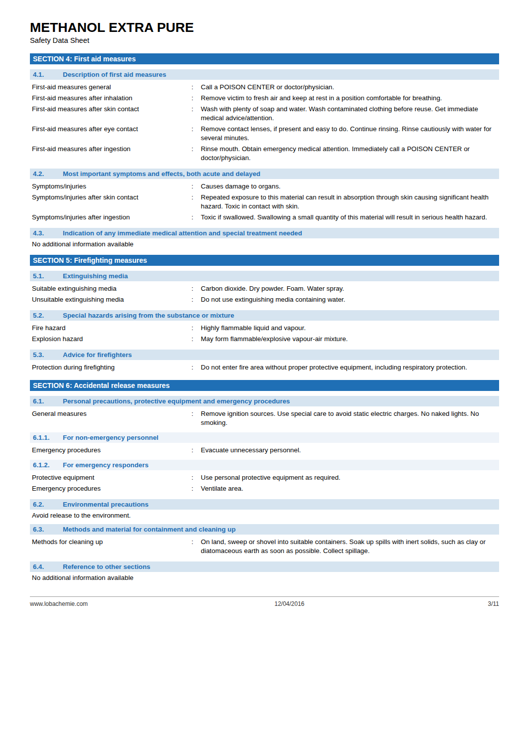METHANOL EXTRA PURE
Safety Data Sheet
SECTION 4: First aid measures
4.1. Description of first aid measures
| First-aid measures general | : | Call a POISON CENTER or doctor/physician. |
| First-aid measures after inhalation | : | Remove victim to fresh air and keep at rest in a position comfortable for breathing. |
| First-aid measures after skin contact | : | Wash with plenty of soap and water. Wash contaminated clothing before reuse. Get immediate medical advice/attention. |
| First-aid measures after eye contact | : | Remove contact lenses, if present and easy to do. Continue rinsing. Rinse cautiously with water for several minutes. |
| First-aid measures after ingestion | : | Rinse mouth. Obtain emergency medical attention. Immediately call a POISON CENTER or doctor/physician. |
4.2. Most important symptoms and effects, both acute and delayed
| Symptoms/injuries | : | Causes damage to organs. |
| Symptoms/injuries after skin contact | : | Repeated exposure to this material can result in absorption through skin causing significant health hazard. Toxic in contact with skin. |
| Symptoms/injuries after ingestion | : | Toxic if swallowed. Swallowing a small quantity of this material will result in serious health hazard. |
4.3. Indication of any immediate medical attention and special treatment needed
No additional information available
SECTION 5: Firefighting measures
5.1. Extinguishing media
| Suitable extinguishing media | : | Carbon dioxide. Dry powder. Foam. Water spray. |
| Unsuitable extinguishing media | : | Do not use extinguishing media containing water. |
5.2. Special hazards arising from the substance or mixture
| Fire hazard | : | Highly flammable liquid and vapour. |
| Explosion hazard | : | May form flammable/explosive vapour-air mixture. |
5.3. Advice for firefighters
| Protection during firefighting | : | Do not enter fire area without proper protective equipment, including respiratory protection. |
SECTION 6: Accidental release measures
6.1. Personal precautions, protective equipment and emergency procedures
| General measures | : | Remove ignition sources. Use special care to avoid static electric charges. No naked lights. No smoking. |
6.1.1. For non-emergency personnel
| Emergency procedures | : | Evacuate unnecessary personnel. |
6.1.2. For emergency responders
| Protective equipment | : | Use personal protective equipment as required. |
| Emergency procedures | : | Ventilate area. |
6.2. Environmental precautions
Avoid release to the environment.
6.3. Methods and material for containment and cleaning up
| Methods for cleaning up | : | On land, sweep or shovel into suitable containers. Soak up spills with inert solids, such as clay or diatomaceous earth as soon as possible. Collect spillage. |
6.4. Reference to other sections
No additional information available
www.lobachemie.com
12/04/2016
3/11